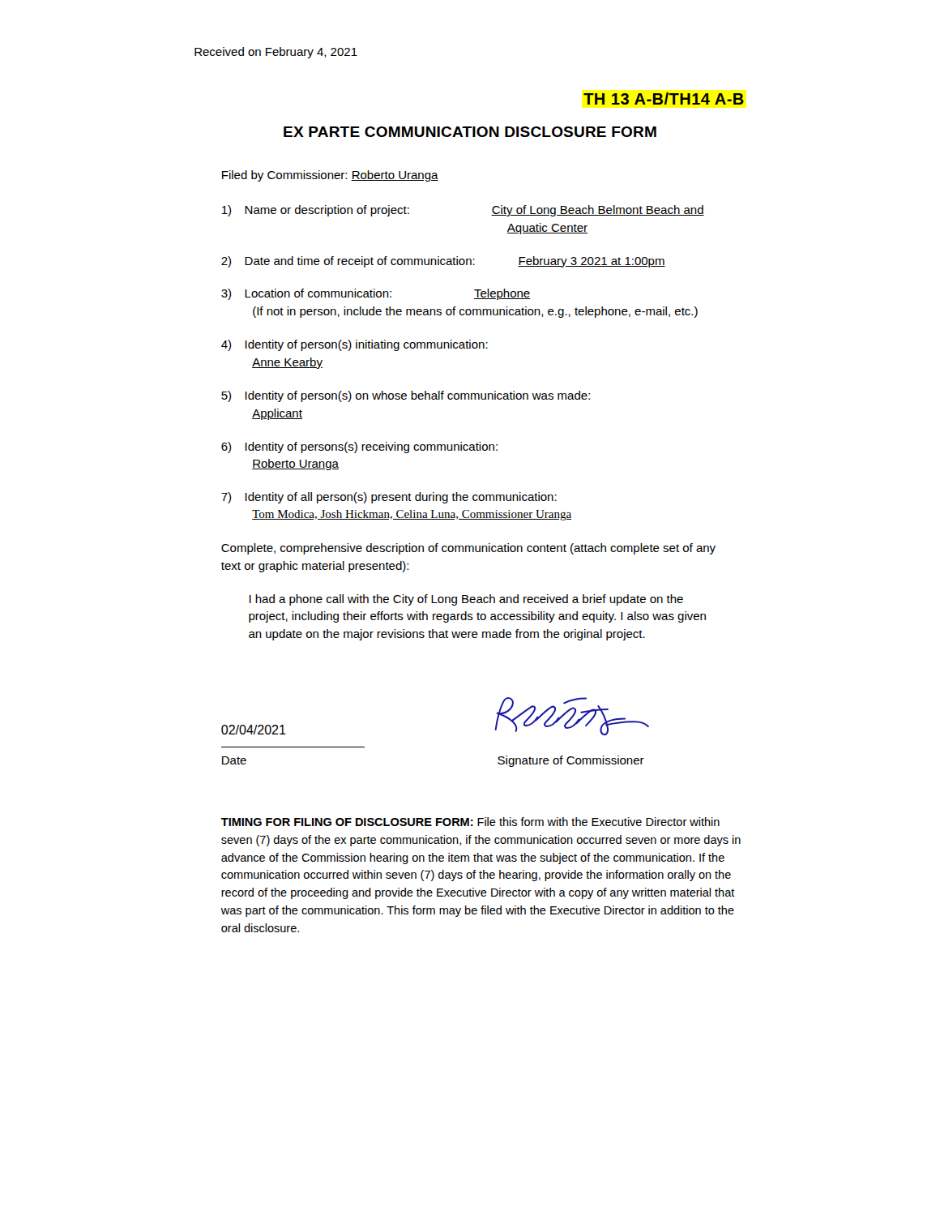Received on February 4, 2021
TH 13 A-B/TH14 A-B
EX PARTE COMMUNICATION DISCLOSURE FORM
Filed by Commissioner: Roberto Uranga
1)
Name or description of project: City of Long Beach Belmont Beach and
Aquatic Center
2)
Date and time of receipt of communication: February 3 2021 at 1:00pm
3)
Location of communication: Telephone
(If not in person, include the means of communication, e.g., telephone, e-mail, etc.)
4) Identity of person(s) initiating communication: Anne Kearby
5) Identity of person(s) on whose behalf communication was made: Applicant
6) Identity of persons(s) receiving communication: Roberto Uranga
7) Identity of all person(s) present during the communication: Tom Modica, Josh Hickman, Celina Luna, Commissioner Uranga
Complete, comprehensive description of communication content (attach complete set of any
text or graphic material presented):
I had a phone call with the City of Long Beach and received a brief update on the project, including their efforts with regards to accessibility and equity. I also was given an update on the major revisions that were made from the original project.
02/04/2021
Date
Signature of Commissioner
TIMING FOR FILING OF DISCLOSURE FORM: File this form with the Executive Director within seven (7) days of the ex parte communication, if the communication occurred seven or more days in advance of the Commission hearing on the item that was the subject of the communication. If the communication occurred within seven (7) days of the hearing, provide the information orally on the record of the proceeding and provide the Executive Director with a copy of any written material that was part of the communication. This form may be filed with the Executive Director in addition to the oral disclosure.